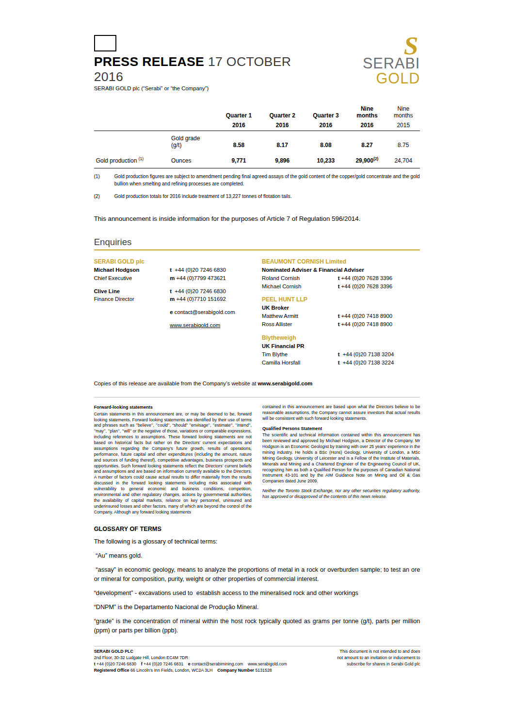PRESS RELEASE 17 OCTOBER 2016
SERABI GOLD plc (“Serabi” or “the Company”)
S
SERABI GOLD
| | | Quarter 1 | Quarter 2 | Quarter 3 | Nine months | Nine months |
| --- | --- | --- | --- | --- | --- | --- |
| | | 2016 | 2016 | 2016 | 2016 | 2015 |
| | Gold grade (g/t) | 8.58 | 8.17 | 8.08 | 8.27 | 8.75 |
| Gold production (1) | Ounces | 9,771 | 9,896 | 10,233 | 29,900 (2) | 24,704 |
(1)
Gold production figures are subject to amendment pending final agreed assays of the gold content of the copper/gold concentrate and the gold bullion when smelting and refining processes are completed.
(2)
Gold production totals for 2016 include treatment of 13,227 tonnes of flotation tails.
This announcement is inside information for the purposes of Article 7 of Regulation 596/2014.
Enquiries
SERABI GOLD plc
Michael Hodgson
t +44 (0)20 7246 6830
Chief Executive
m +44 (0)7799 473621
Clive Line
t +44 (0)20 7246 6830
Finance Director
m +44 (0)7710 151692
e contact@serabigold.com
www.serabigold.com
BEAUMONT CORNISH Limited
Nominated Adviser & Financial Adviser
Roland Cornish
t +44 (0)20 7628 3396
Michael Cornish
t +44 (0)20 7628 3396
PEEL HUNT LLP
UK Broker
Matthew Armitt
t +44 (0)20 7418 8900
Ross Allister
t +44 (0)20 7418 8900
Blytheweigh
UK Financial PR
Tim Blythe
t +44 (0)20 7138 3204
Camilla Horsfall
t +44 (0)20 7138 3224
Copies of this release are available from the Company’s website at www.serabigold.com
Forward-looking statements
Certain statements in this announcement are, or may be deemed to be, forward looking statements. Forward looking statements are identified by their use of terms and phrases such as ’’believe’’, ’’could’’, “should” ’’envisage’’, ’’estimate’’, ’’intend’’, ’’may’’, ’’plan’’, ’’will’’ or the negative of those, variations or comparable expressions, including references to assumptions. These forward looking statements are not based on historical facts but rather on the Directors’ current expectations and assumptions regarding the Company’s future growth, results of operations, performance, future capital and other expenditures (including the amount, nature and sources of funding thereof), competitive advantages, business prospects and opportunities. Such forward looking statements reflect the Directors’ current beliefs and assumptions and are based on information currently available to the Directors. A number of factors could cause actual results to differ materially from the results discussed in the forward looking statements including risks associated with vulnerability to general economic and business conditions, competition, environmental and other regulatory changes, actions by governmental authorities, the availability of capital markets, reliance on key personnel, uninsured and underinsured losses and other factors, many of which are beyond the control of the Company. Although any forward looking statements
contained in this announcement are based upon what the Directors believe to be reasonable assumptions, the Company cannot assure investors that actual results will be consistent with such forward looking statements.
Qualified Persons Statement
The scientific and technical information contained within this announcement has been reviewed and approved by Michael Hodgson, a Director of the Company. Mr Hodgson is an Economic Geologist by training with over 25 years’ experience in the mining industry. He holds a BSc (Hons) Geology, University of London, a MSc Mining Geology, University of Leicester and is a Fellow of the Institute of Materials, Minerals and Mining and a Chartered Engineer of the Engineering Council of UK, recognizing him as both a Qualified Person for the purposes of Canadian National Instrument 43-101 and by the AIM Guidance Note on Mining and Oil & Gas Companies dated June 2009.
Neither the Toronto Stock Exchange, nor any other securities regulatory authority, has approved or disapproved of the contents of this news release.
GLOSSARY OF TERMS
The following is a glossary of technical terms:
“Au” means gold.
“assay” in economic geology, means to analyze the proportions of metal in a rock or overburden sample; to test an ore or mineral for composition, purity, weight or other properties of commercial interest.
“development” - excavations used to establish access to the mineralised rock and other workings
“DNPM” is the Departamento Nacional de Produção Mineral.
“grade” is the concentration of mineral within the host rock typically quoted as grams per tonne (g/t), parts per million (ppm) or parts per billion (ppb).
SERABI GOLD PLC
2nd Floor, 30-32 Ludgate Hill, London EC4M 7DR
t +44 (0)20 7246 6830 f +44 (0)20 7246 6831 e contact@serabimining.com www.serabigold.com
Registered Office 66 Lincoln’s Inn Fields, London, WC2A 3LH Company Number 5131528
This document is not intended to and does
not amount to an invitation or inducement to
subscribe for shares in Serabi Gold plc